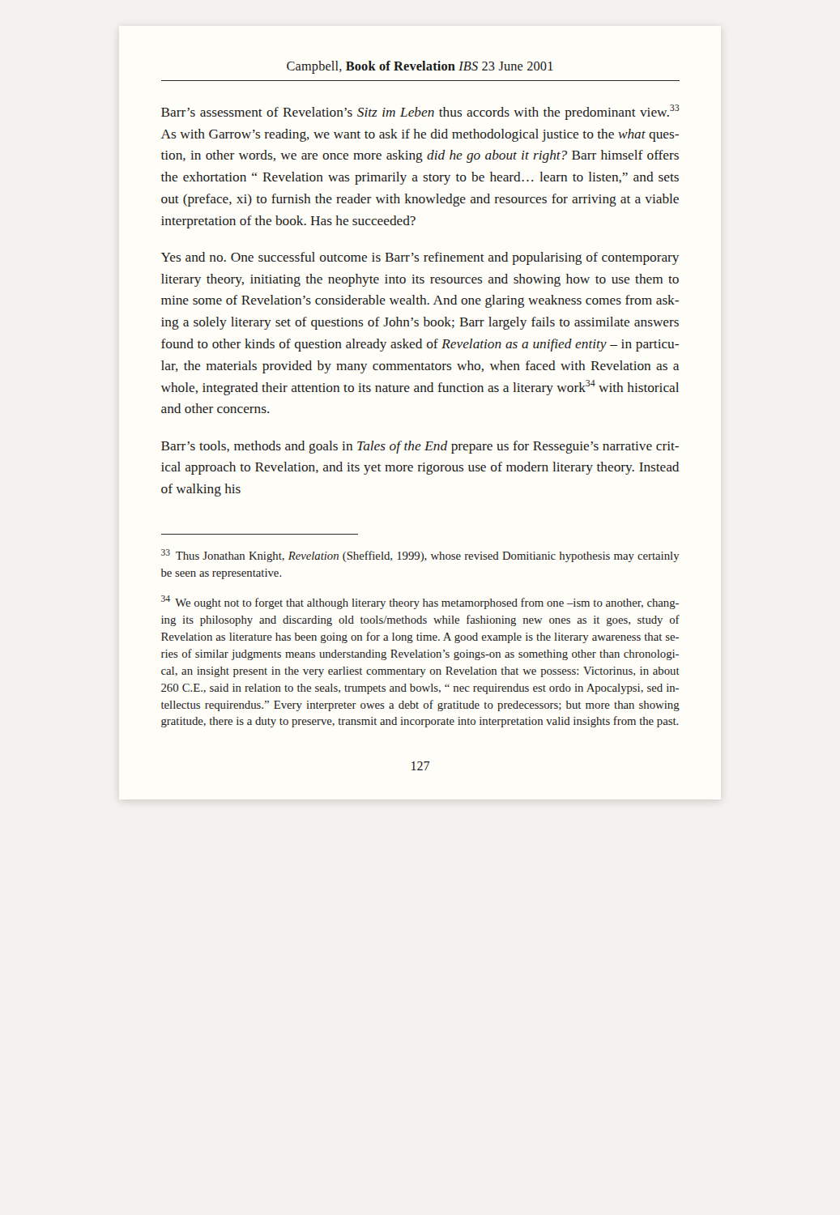Campbell, Book of Revelation IBS 23 June 2001
Barr’s assessment of Revelation’s Sitz im Leben thus accords with the predominant view.33 As with Garrow’s reading, we want to ask if he did methodological justice to the what question, in other words, we are once more asking did he go about it right? Barr himself offers the exhortation “ Revelation was primarily a story to be heard… learn to listen,” and sets out (preface, xi) to furnish the reader with knowledge and resources for arriving at a viable interpretation of the book. Has he succeeded?
Yes and no. One successful outcome is Barr’s refinement and popularising of contemporary literary theory, initiating the neophyte into its resources and showing how to use them to mine some of Revelation’s considerable wealth. And one glaring weakness comes from asking a solely literary set of questions of John’s book; Barr largely fails to assimilate answers found to other kinds of question already asked of Revelation as a unified entity – in particular, the materials provided by many commentators who, when faced with Revelation as a whole, integrated their attention to its nature and function as a literary work34 with historical and other concerns.
Barr’s tools, methods and goals in Tales of the End prepare us for Resseguie’s narrative critical approach to Revelation, and its yet more rigorous use of modern literary theory. Instead of walking his
33 Thus Jonathan Knight, Revelation (Sheffield, 1999), whose revised Domitianic hypothesis may certainly be seen as representative.
34 We ought not to forget that although literary theory has metamorphosed from one –ism to another, changing its philosophy and discarding old tools/methods while fashioning new ones as it goes, study of Revelation as literature has been going on for a long time. A good example is the literary awareness that series of similar judgments means understanding Revelation’s goings-on as something other than chronological, an insight present in the very earliest commentary on Revelation that we possess: Victorinus, in about 260 C.E., said in relation to the seals, trumpets and bowls, “ nec requirendus est ordo in Apocalypsi, sed intellectus requirendus.” Every interpreter owes a debt of gratitude to predecessors; but more than showing gratitude, there is a duty to preserve, transmit and incorporate into interpretation valid insights from the past.
127